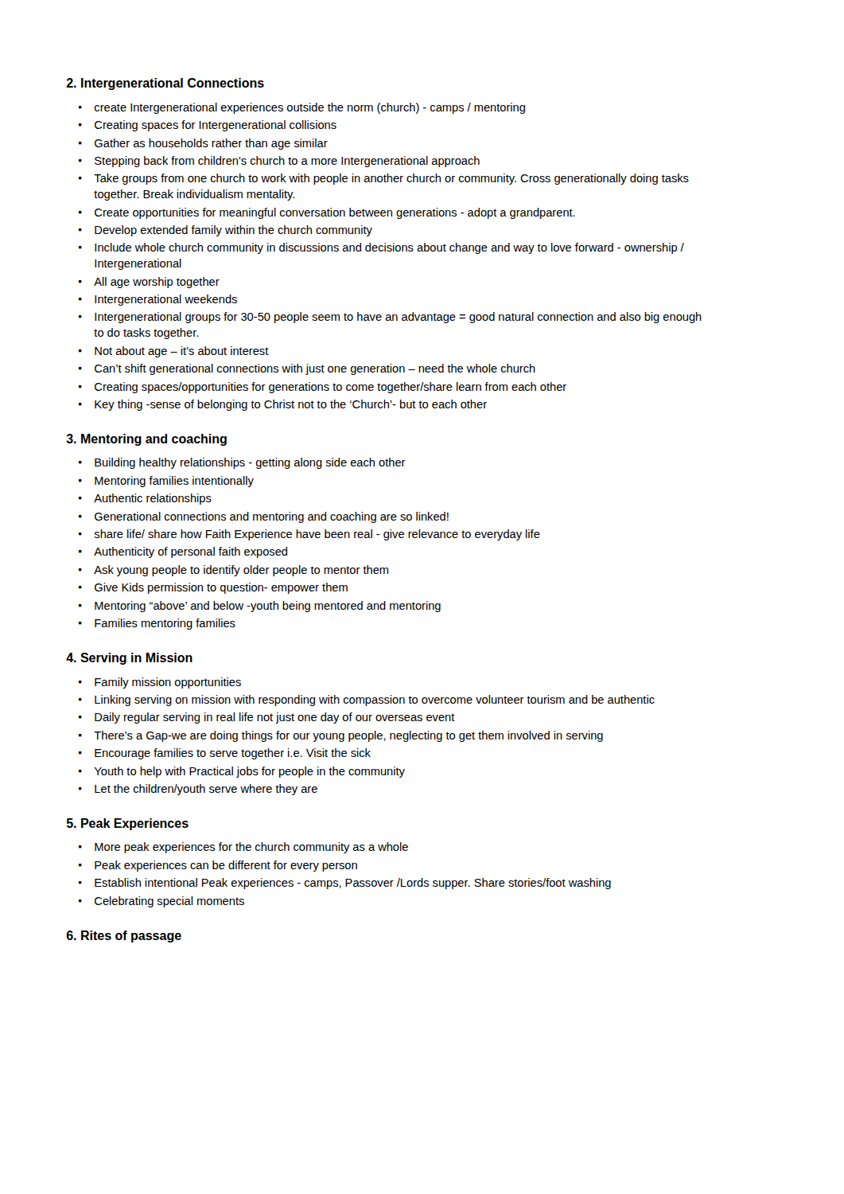2. Intergenerational Connections
create Intergenerational experiences outside the norm (church) - camps / mentoring
Creating spaces for Intergenerational collisions
Gather as households rather than age similar
Stepping back from children's church to a more Intergenerational approach
Take groups from one church to work with people in another church or community. Cross generationally doing tasks together. Break individualism mentality.
Create opportunities for meaningful conversation between generations - adopt a grandparent.
Develop extended family within the church community
Include whole church community in discussions and decisions about change and way to love forward - ownership / Intergenerational
All age worship together
Intergenerational weekends
Intergenerational groups for 30-50 people seem to have an advantage = good natural connection and also big enough to do tasks together.
Not about age – it’s about interest
Can’t shift generational connections with just one generation – need the whole church
Creating spaces/opportunities for generations to come together/share learn from each other
Key thing -sense of belonging to Christ not to the ‘Church’- but to each other
3. Mentoring and coaching
Building healthy relationships - getting along side each other
Mentoring families intentionally
Authentic relationships
Generational connections and mentoring and coaching are so linked!
share life/ share how Faith Experience have been real - give relevance to everyday life
Authenticity of personal faith exposed
Ask young people to identify older people to mentor them
Give Kids permission to question- empower them
Mentoring “above’ and below -youth being mentored and mentoring
Families mentoring families
4. Serving in Mission
Family mission opportunities
Linking serving on mission with responding with compassion to overcome volunteer tourism and be authentic
Daily regular serving in real life not just one day of our overseas event
There’s a Gap-we are doing things for our young people, neglecting to get them involved in serving
Encourage families to serve together i.e. Visit the sick
Youth to help with Practical jobs for people in the community
Let the children/youth serve where they are
5. Peak Experiences
More peak experiences for the church community as a whole
Peak experiences can be different for every person
Establish intentional Peak experiences - camps, Passover /Lords supper. Share stories/foot washing
Celebrating special moments
6. Rites of passage